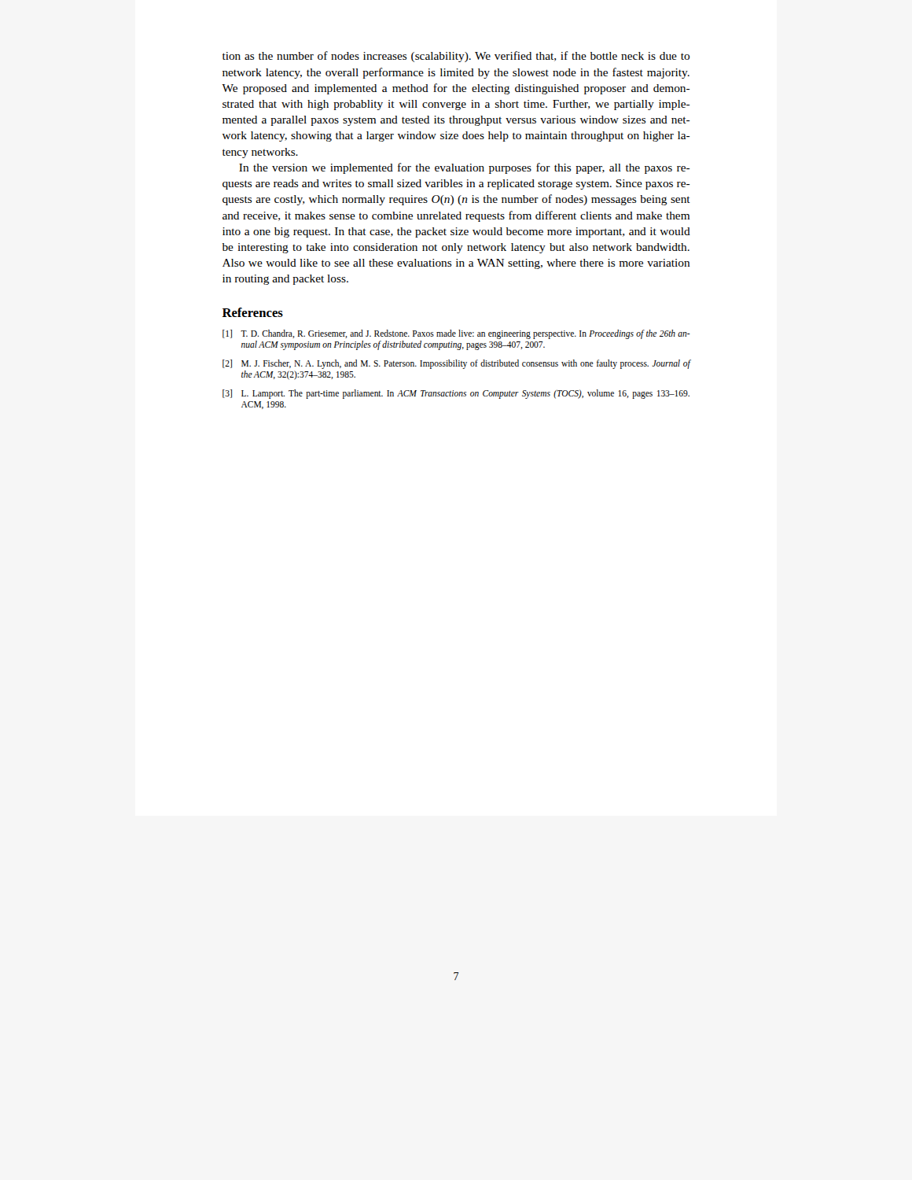tion as the number of nodes increases (scalability). We verified that, if the bottle neck is due to network latency, the overall performance is limited by the slowest node in the fastest majority. We proposed and implemented a method for the electing distinguished proposer and demonstrated that with high probablity it will converge in a short time. Further, we partially implemented a parallel paxos system and tested its throughput versus various window sizes and network latency, showing that a larger window size does help to maintain throughput on higher latency networks.
In the version we implemented for the evaluation purposes for this paper, all the paxos requests are reads and writes to small sized varibles in a replicated storage system. Since paxos requests are costly, which normally requires O(n) (n is the number of nodes) messages being sent and receive, it makes sense to combine unrelated requests from different clients and make them into a one big request. In that case, the packet size would become more important, and it would be interesting to take into consideration not only network latency but also network bandwidth. Also we would like to see all these evaluations in a WAN setting, where there is more variation in routing and packet loss.
References
[1] T. D. Chandra, R. Griesemer, and J. Redstone. Paxos made live: an engineering perspective. In Proceedings of the 26th annual ACM symposium on Principles of distributed computing, pages 398–407, 2007.
[2] M. J. Fischer, N. A. Lynch, and M. S. Paterson. Impossibility of distributed consensus with one faulty process. Journal of the ACM, 32(2):374–382, 1985.
[3] L. Lamport. The part-time parliament. In ACM Transactions on Computer Systems (TOCS), volume 16, pages 133–169. ACM, 1998.
7